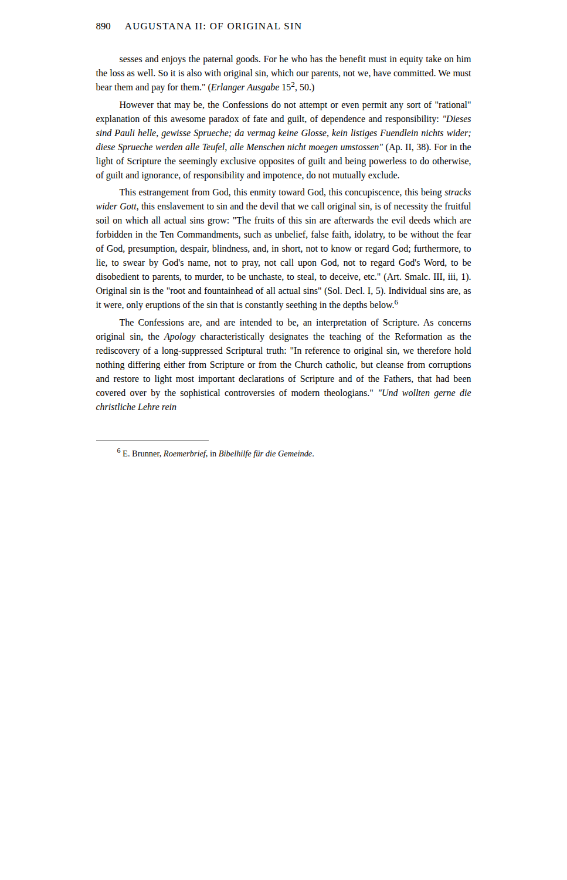890
Augustana II: Of Original Sin
sesses and enjoys the paternal goods. For he who has the benefit must in equity take on him the loss as well. So it is also with original sin, which our parents, not we, have committed. We must bear them and pay for them." (Erlanger Ausgabe 152, 50.)
However that may be, the Confessions do not attempt or even permit any sort of "rational" explanation of this awesome paradox of fate and guilt, of dependence and responsibility: "Dieses sind Pauli helle, gewisse Sprueche; da vermag keine Glosse, kein listiges Fuendlein nichts wider; diese Sprueche werden alle Teufel, alle Menschen nicht moegen umstossen" (Ap. II, 38). For in the light of Scripture the seemingly exclusive opposites of guilt and being powerless to do otherwise, of guilt and ignorance, of responsibility and impotence, do not mutually exclude.
This estrangement from God, this enmity toward God, this concupiscence, this being stracks wider Gott, this enslavement to sin and the devil that we call original sin, is of necessity the fruitful soil on which all actual sins grow: "The fruits of this sin are afterwards the evil deeds which are forbidden in the Ten Commandments, such as unbelief, false faith, idolatry, to be without the fear of God, presumption, despair, blindness, and, in short, not to know or regard God; furthermore, to lie, to swear by God's name, not to pray, not call upon God, not to regard God's Word, to be disobedient to parents, to murder, to be unchaste, to steal, to deceive, etc." (Art. Smalc. III, iii, 1). Original sin is the "root and fountainhead of all actual sins" (Sol. Decl. I, 5). Individual sins are, as it were, only eruptions of the sin that is constantly seething in the depths below.6
The Confessions are, and are intended to be, an interpretation of Scripture. As concerns original sin, the Apology characteristically designates the teaching of the Reformation as the rediscovery of a long-suppressed Scriptural truth: "In reference to original sin, we therefore hold nothing differing either from Scripture or from the Church catholic, but cleanse from corruptions and restore to light most important declarations of Scripture and of the Fathers, that had been covered over by the sophistical controversies of modern theologians." "Und wollten gerne die christliche Lehre rein
6 E. Brunner, Roemerbrief, in Bibelhilfe für die Gemeinde.